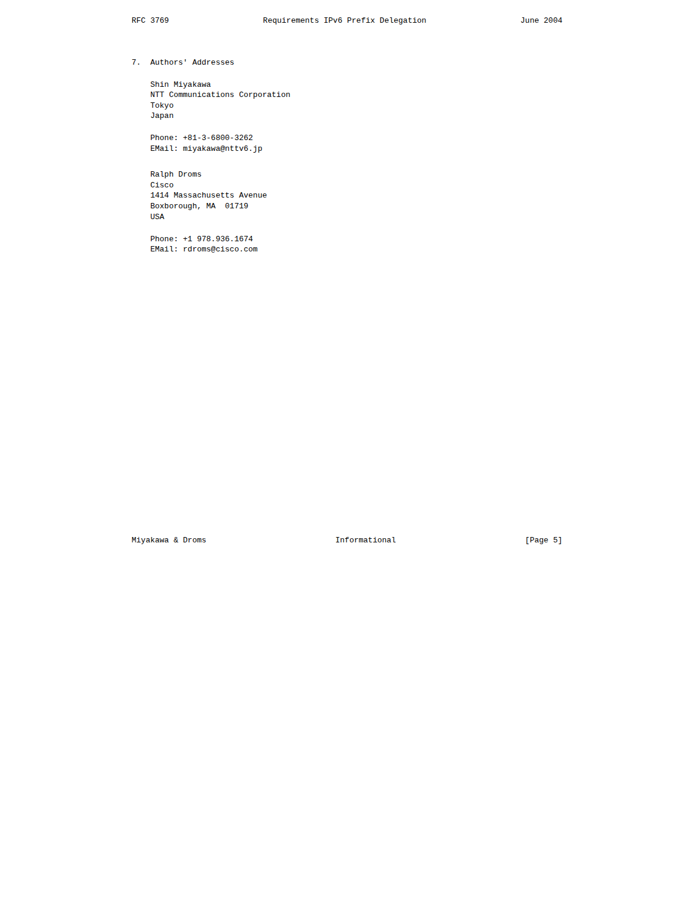RFC 3769 Requirements IPv6 Prefix Delegation June 2004
7. Authors' Addresses
Shin Miyakawa
NTT Communications Corporation
Tokyo
Japan
Phone: +81-3-6800-3262
EMail: miyakawa@nttv6.jp
Ralph Droms
Cisco
1414 Massachusetts Avenue
Boxborough, MA  01719
USA
Phone: +1 978.936.1674
EMail: rdroms@cisco.com
Miyakawa & Droms Informational [Page 5]